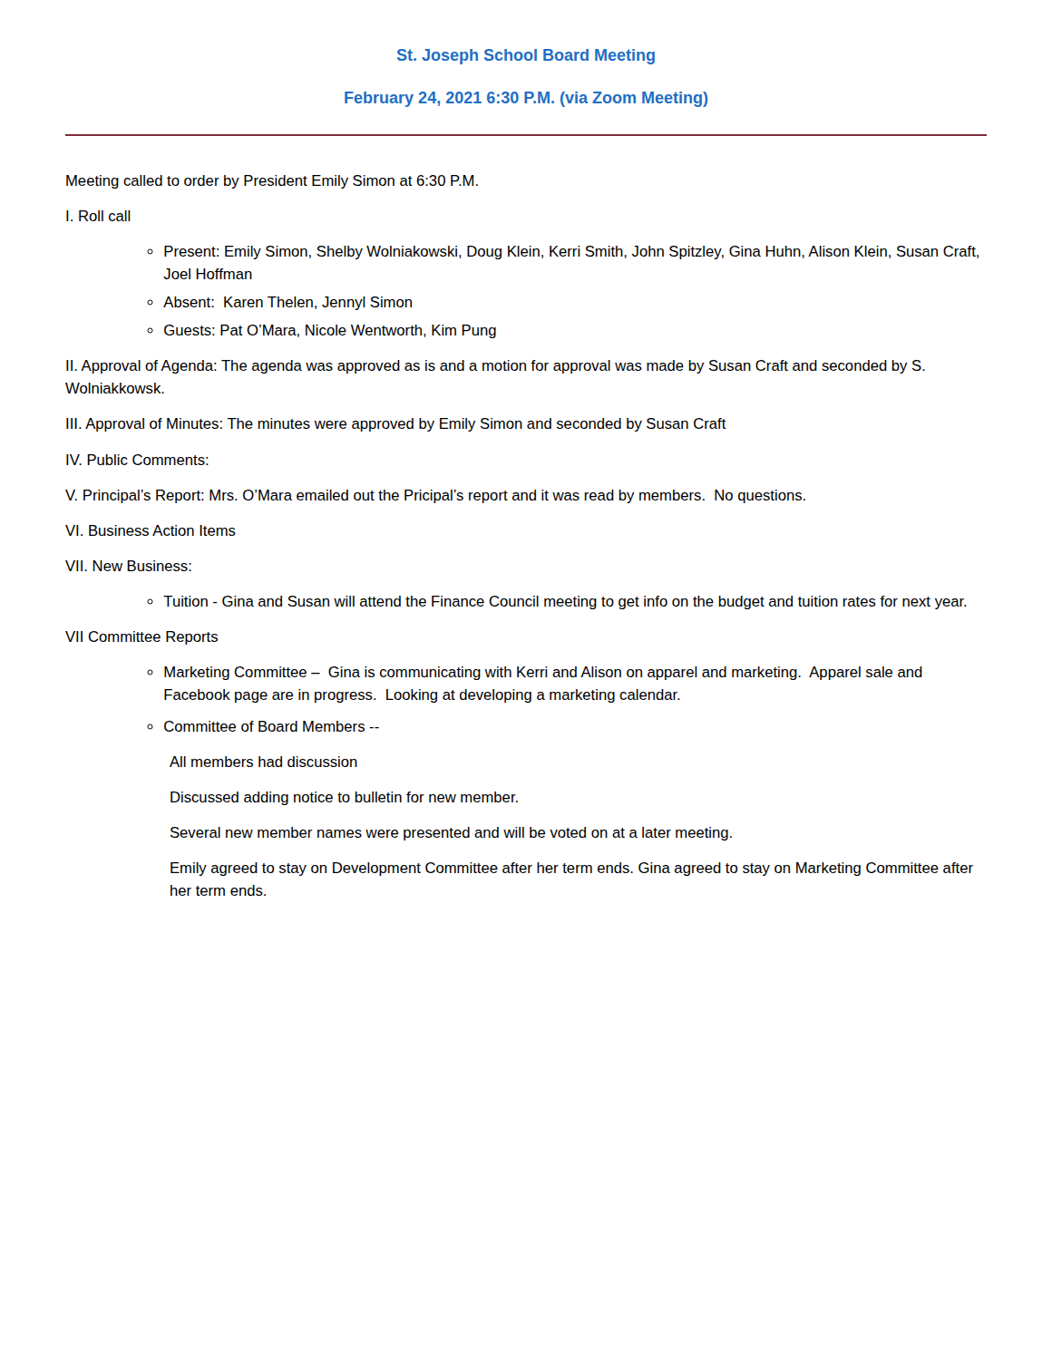St. Joseph School Board Meeting
February 24, 2021 6:30 P.M. (via Zoom Meeting)
Meeting called to order by President Emily Simon at 6:30 P.M.
I. Roll call
Present: Emily Simon, Shelby Wolniakowski, Doug Klein, Kerri Smith, John Spitzley, Gina Huhn, Alison Klein, Susan Craft, Joel Hoffman
Absent: Karen Thelen, Jennyl Simon
Guests: Pat O’Mara, Nicole Wentworth, Kim Pung
II. Approval of Agenda: The agenda was approved as is and a motion for approval was made by Susan Craft and seconded by S. Wolniakkowsk.
III. Approval of Minutes: The minutes were approved by Emily Simon and seconded by Susan Craft
IV. Public Comments:
V. Principal’s Report: Mrs. O’Mara emailed out the Pricipal’s report and it was read by members. No questions.
VI. Business Action Items
VII. New Business:
Tuition - Gina and Susan will attend the Finance Council meeting to get info on the budget and tuition rates for next year.
VII Committee Reports
Marketing Committee – Gina is communicating with Kerri and Alison on apparel and marketing. Apparel sale and Facebook page are in progress. Looking at developing a marketing calendar.
Committee of Board Members --
All members had discussion
Discussed adding notice to bulletin for new member.
Several new member names were presented and will be voted on at a later meeting.
Emily agreed to stay on Development Committee after her term ends. Gina agreed to stay on Marketing Committee after her term ends.